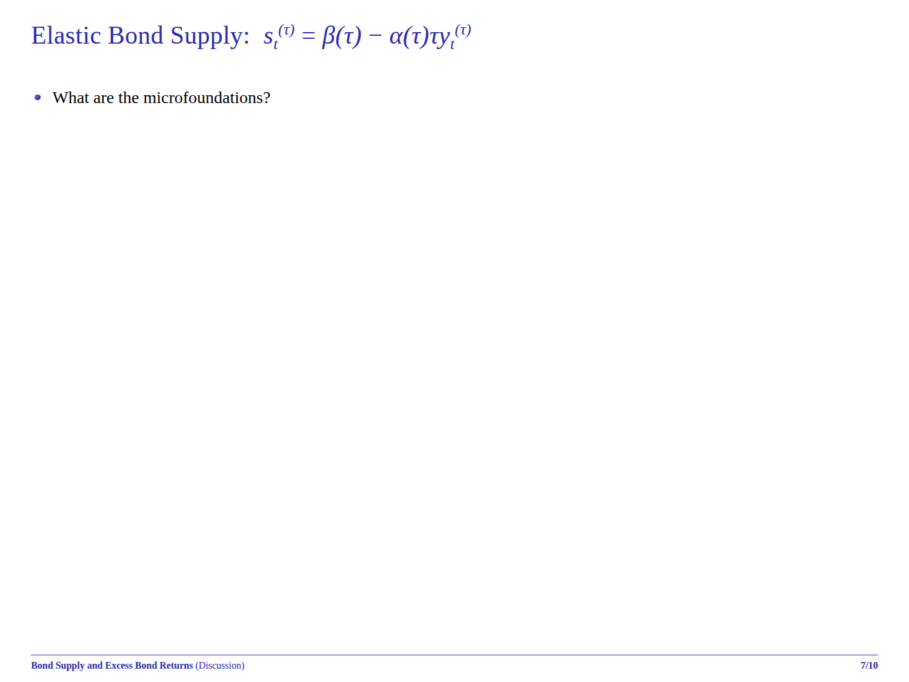Elastic Bond Supply: st(τ) = β(τ) − α(τ)τyt(τ)
What are the microfoundations?
Bond Supply and Excess Bond Returns (Discussion)
7/10